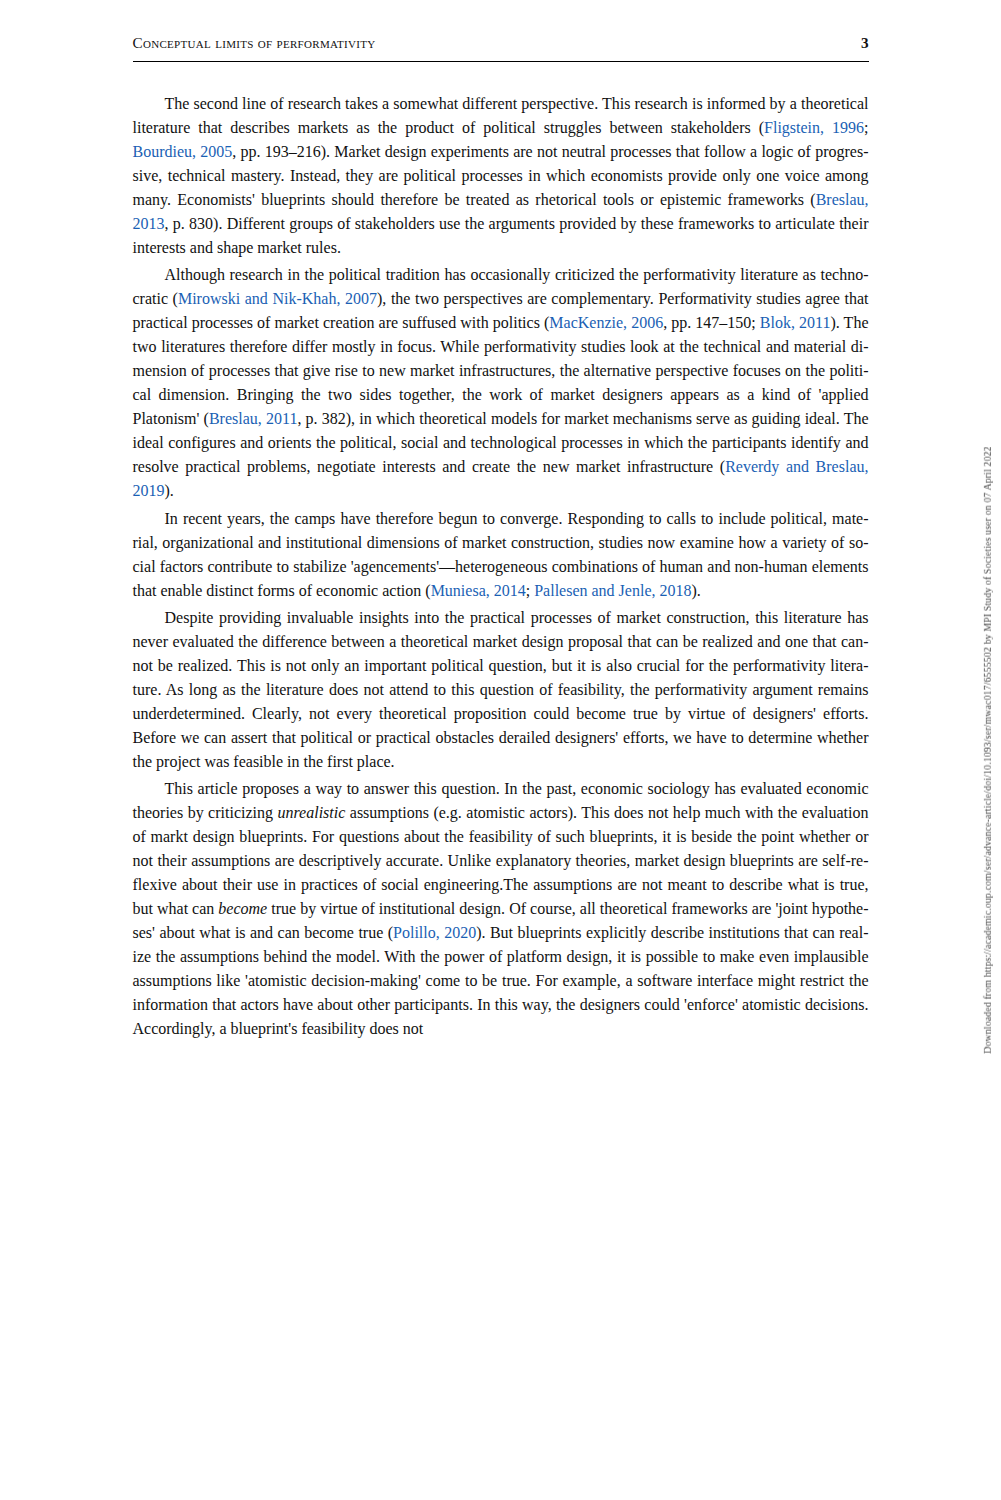Downloaded from https://academic.oup.com/ser/advance-article/doi/10.1093/ser/mwac017/6555502 by MPI Study of Societies user on 07 April 2022
Conceptual limits of performativity 3
The second line of research takes a somewhat different perspective. This research is informed by a theoretical literature that describes markets as the product of political struggles between stakeholders (Fligstein, 1996; Bourdieu, 2005, pp. 193–216). Market design experiments are not neutral processes that follow a logic of progressive, technical mastery. Instead, they are political processes in which economists provide only one voice among many. Economists' blueprints should therefore be treated as rhetorical tools or epistemic frameworks (Breslau, 2013, p. 830). Different groups of stakeholders use the arguments provided by these frameworks to articulate their interests and shape market rules.
Although research in the political tradition has occasionally criticized the performativity literature as technocratic (Mirowski and Nik-Khah, 2007), the two perspectives are complementary. Performativity studies agree that practical processes of market creation are suffused with politics (MacKenzie, 2006, pp. 147–150; Blok, 2011). The two literatures therefore differ mostly in focus. While performativity studies look at the technical and material dimension of processes that give rise to new market infrastructures, the alternative perspective focuses on the political dimension. Bringing the two sides together, the work of market designers appears as a kind of 'applied Platonism' (Breslau, 2011, p. 382), in which theoretical models for market mechanisms serve as guiding ideal. The ideal configures and orients the political, social and technological processes in which the participants identify and resolve practical problems, negotiate interests and create the new market infrastructure (Reverdy and Breslau, 2019).
In recent years, the camps have therefore begun to converge. Responding to calls to include political, material, organizational and institutional dimensions of market construction, studies now examine how a variety of social factors contribute to stabilize 'agencements'—heterogeneous combinations of human and non-human elements that enable distinct forms of economic action (Muniesa, 2014; Pallesen and Jenle, 2018).
Despite providing invaluable insights into the practical processes of market construction, this literature has never evaluated the difference between a theoretical market design proposal that can be realized and one that cannot be realized. This is not only an important political question, but it is also crucial for the performativity literature. As long as the literature does not attend to this question of feasibility, the performativity argument remains underdetermined. Clearly, not every theoretical proposition could become true by virtue of designers' efforts. Before we can assert that political or practical obstacles derailed designers' efforts, we have to determine whether the project was feasible in the first place.
This article proposes a way to answer this question. In the past, economic sociology has evaluated economic theories by criticizing unrealistic assumptions (e.g. atomistic actors). This does not help much with the evaluation of markt design blueprints. For questions about the feasibility of such blueprints, it is beside the point whether or not their assumptions are descriptively accurate. Unlike explanatory theories, market design blueprints are self-reflexive about their use in practices of social engineering.The assumptions are not meant to describe what is true, but what can become true by virtue of institutional design. Of course, all theoretical frameworks are 'joint hypotheses' about what is and can become true (Polillo, 2020). But blueprints explicitly describe institutions that can realize the assumptions behind the model. With the power of platform design, it is possible to make even implausible assumptions like 'atomistic decision-making' come to be true. For example, a software interface might restrict the information that actors have about other participants. In this way, the designers could 'enforce' atomistic decisions. Accordingly, a blueprint's feasibility does not